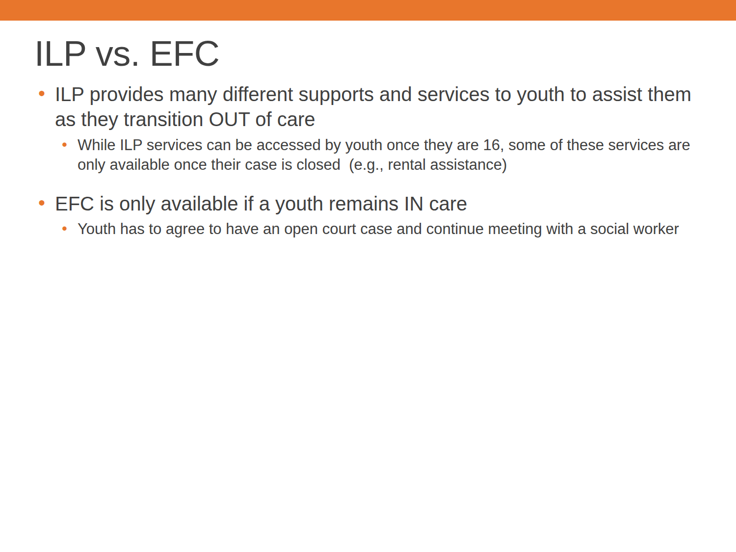ILP vs. EFC
ILP provides many different supports and services to youth to assist them as they transition OUT of care
While ILP services can be accessed by youth once they are 16, some of these services are only available once their case is closed (e.g., rental assistance)
EFC is only available if a youth remains IN care
Youth has to agree to have an open court case and continue meeting with a social worker